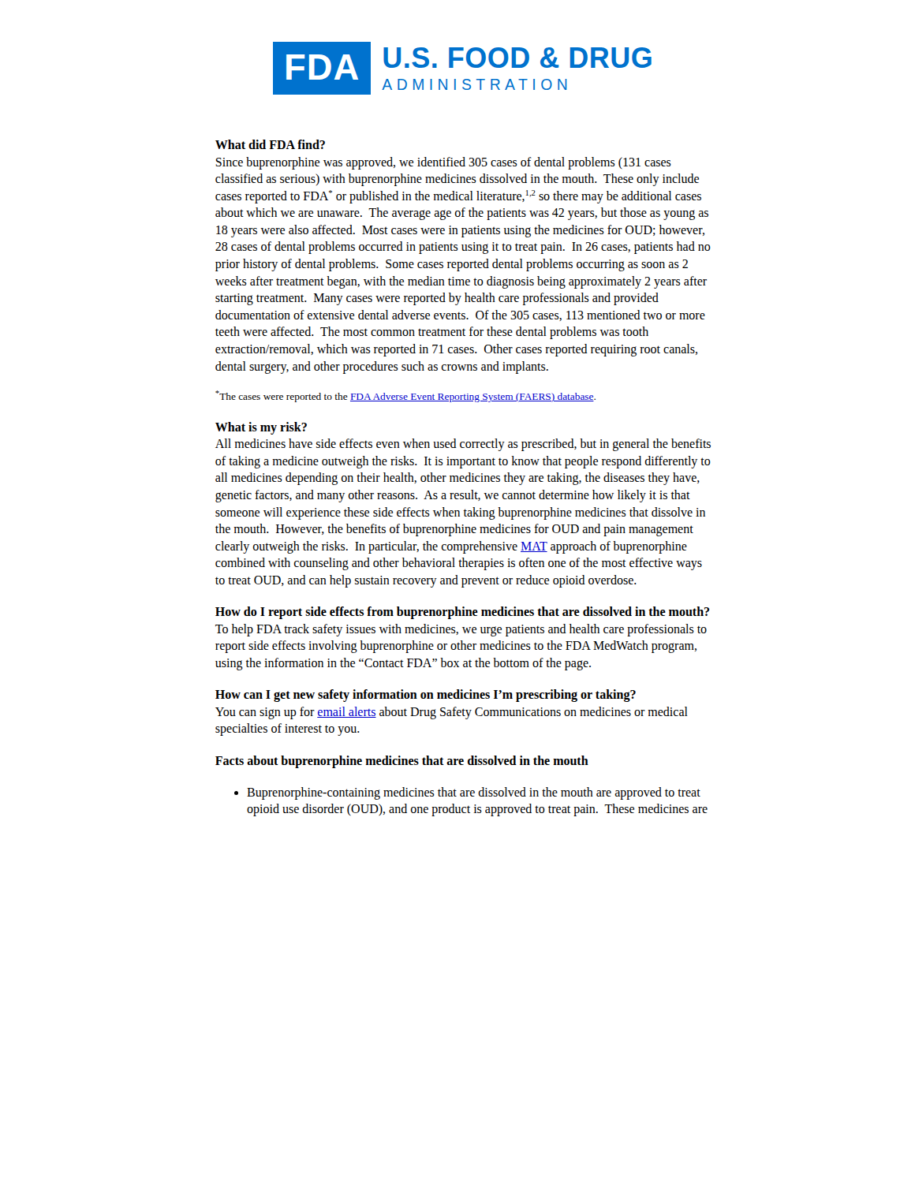FDA
U.S. FOOD & DRUG ADMINISTRATION
What did FDA find?
Since buprenorphine was approved, we identified 305 cases of dental problems (131 cases classified as serious) with buprenorphine medicines dissolved in the mouth. These only include cases reported to FDA* or published in the medical literature,1,2 so there may be additional cases about which we are unaware. The average age of the patients was 42 years, but those as young as 18 years were also affected. Most cases were in patients using the medicines for OUD; however, 28 cases of dental problems occurred in patients using it to treat pain. In 26 cases, patients had no prior history of dental problems. Some cases reported dental problems occurring as soon as 2 weeks after treatment began, with the median time to diagnosis being approximately 2 years after starting treatment. Many cases were reported by health care professionals and provided documentation of extensive dental adverse events. Of the 305 cases, 113 mentioned two or more teeth were affected. The most common treatment for these dental problems was tooth extraction/removal, which was reported in 71 cases. Other cases reported requiring root canals, dental surgery, and other procedures such as crowns and implants.
*The cases were reported to the FDA Adverse Event Reporting System (FAERS) database.
What is my risk?
All medicines have side effects even when used correctly as prescribed, but in general the benefits of taking a medicine outweigh the risks. It is important to know that people respond differently to all medicines depending on their health, other medicines they are taking, the diseases they have, genetic factors, and many other reasons. As a result, we cannot determine how likely it is that someone will experience these side effects when taking buprenorphine medicines that dissolve in the mouth. However, the benefits of buprenorphine medicines for OUD and pain management clearly outweigh the risks. In particular, the comprehensive MAT approach of buprenorphine combined with counseling and other behavioral therapies is often one of the most effective ways to treat OUD, and can help sustain recovery and prevent or reduce opioid overdose.
How do I report side effects from buprenorphine medicines that are dissolved in the mouth?
To help FDA track safety issues with medicines, we urge patients and health care professionals to report side effects involving buprenorphine or other medicines to the FDA MedWatch program, using the information in the “Contact FDA” box at the bottom of the page.
How can I get new safety information on medicines I’m prescribing or taking?
You can sign up for email alerts about Drug Safety Communications on medicines or medical specialties of interest to you.
Facts about buprenorphine medicines that are dissolved in the mouth
Buprenorphine-containing medicines that are dissolved in the mouth are approved to treat opioid use disorder (OUD), and one product is approved to treat pain. These medicines are